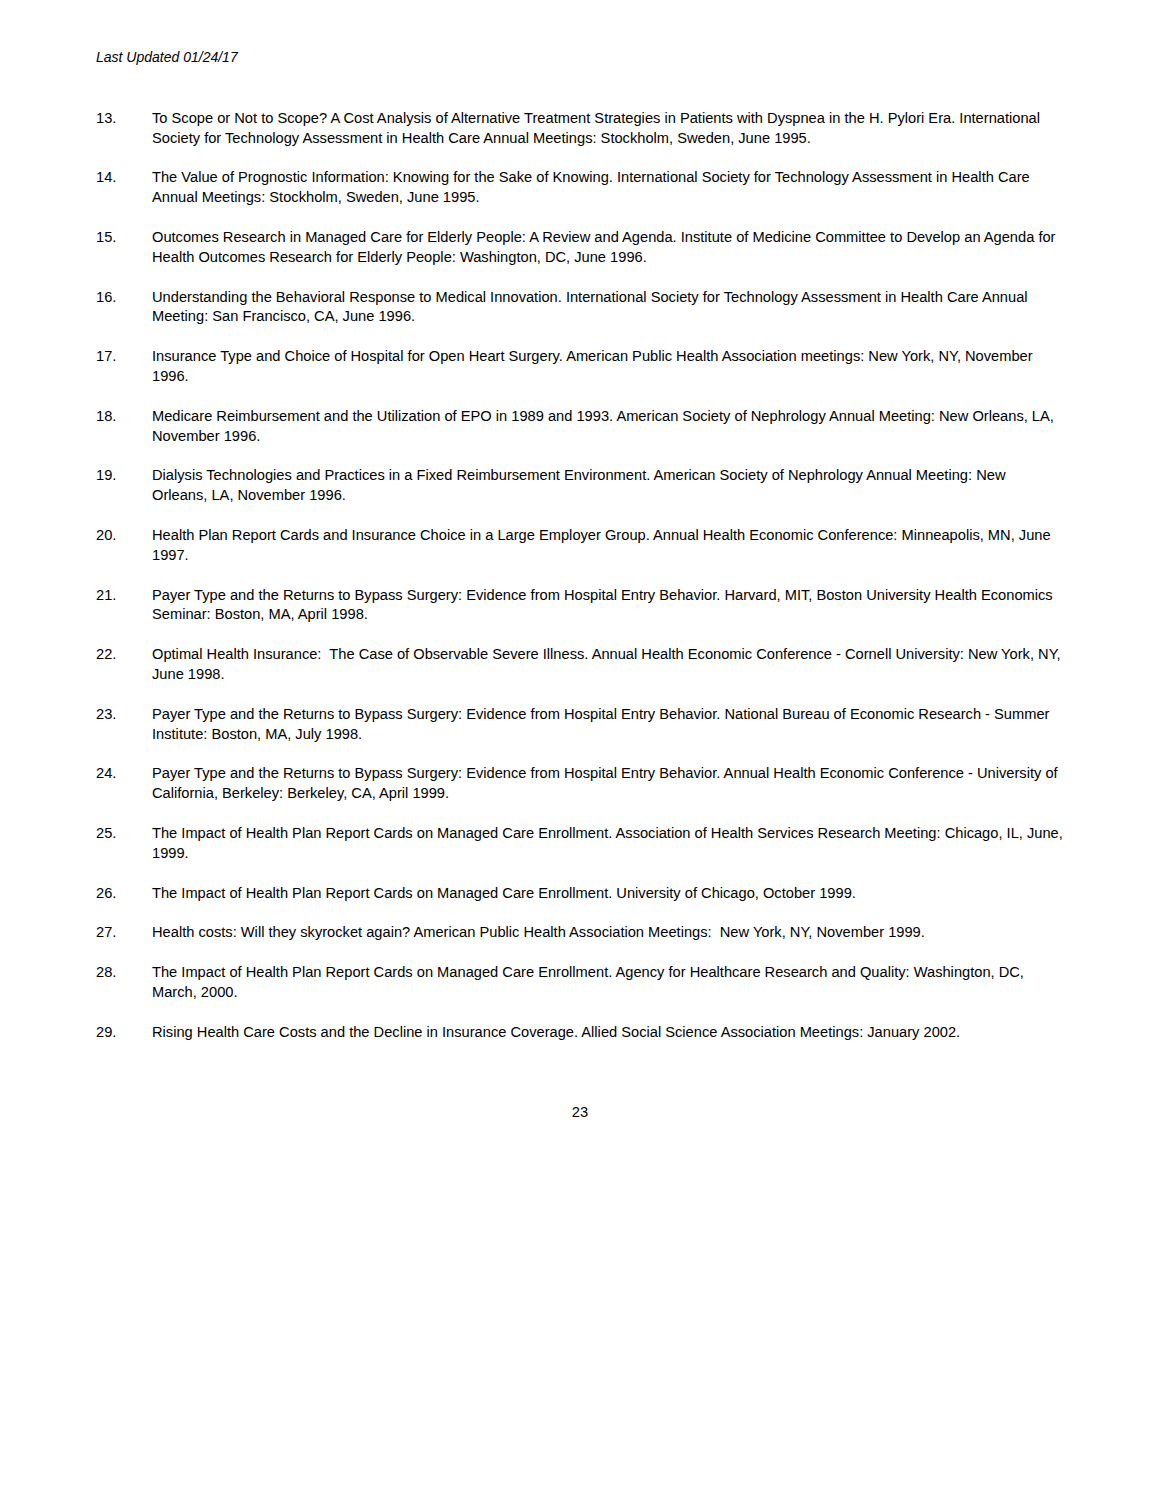Last Updated 01/24/17
13. To Scope or Not to Scope? A Cost Analysis of Alternative Treatment Strategies in Patients with Dyspnea in the H. Pylori Era. International Society for Technology Assessment in Health Care Annual Meetings: Stockholm, Sweden, June 1995.
14. The Value of Prognostic Information: Knowing for the Sake of Knowing. International Society for Technology Assessment in Health Care Annual Meetings: Stockholm, Sweden, June 1995.
15. Outcomes Research in Managed Care for Elderly People: A Review and Agenda. Institute of Medicine Committee to Develop an Agenda for Health Outcomes Research for Elderly People: Washington, DC, June 1996.
16. Understanding the Behavioral Response to Medical Innovation. International Society for Technology Assessment in Health Care Annual Meeting: San Francisco, CA, June 1996.
17. Insurance Type and Choice of Hospital for Open Heart Surgery. American Public Health Association meetings: New York, NY, November 1996.
18. Medicare Reimbursement and the Utilization of EPO in 1989 and 1993. American Society of Nephrology Annual Meeting: New Orleans, LA, November 1996.
19. Dialysis Technologies and Practices in a Fixed Reimbursement Environment. American Society of Nephrology Annual Meeting: New Orleans, LA, November 1996.
20. Health Plan Report Cards and Insurance Choice in a Large Employer Group. Annual Health Economic Conference: Minneapolis, MN, June 1997.
21. Payer Type and the Returns to Bypass Surgery: Evidence from Hospital Entry Behavior. Harvard, MIT, Boston University Health Economics Seminar: Boston, MA, April 1998.
22. Optimal Health Insurance: The Case of Observable Severe Illness. Annual Health Economic Conference - Cornell University: New York, NY, June 1998.
23. Payer Type and the Returns to Bypass Surgery: Evidence from Hospital Entry Behavior. National Bureau of Economic Research - Summer Institute: Boston, MA, July 1998.
24. Payer Type and the Returns to Bypass Surgery: Evidence from Hospital Entry Behavior. Annual Health Economic Conference - University of California, Berkeley: Berkeley, CA, April 1999.
25. The Impact of Health Plan Report Cards on Managed Care Enrollment. Association of Health Services Research Meeting: Chicago, IL, June, 1999.
26. The Impact of Health Plan Report Cards on Managed Care Enrollment. University of Chicago, October 1999.
27. Health costs: Will they skyrocket again? American Public Health Association Meetings: New York, NY, November 1999.
28. The Impact of Health Plan Report Cards on Managed Care Enrollment. Agency for Healthcare Research and Quality: Washington, DC, March, 2000.
29. Rising Health Care Costs and the Decline in Insurance Coverage. Allied Social Science Association Meetings: January 2002.
23